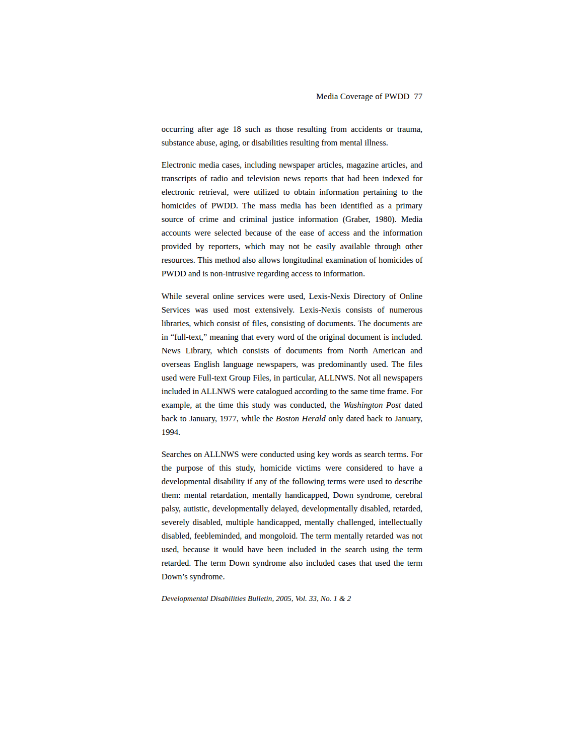Media Coverage of PWDD 77
occurring after age 18 such as those resulting from accidents or trauma, substance abuse, aging, or disabilities resulting from mental illness.
Electronic media cases, including newspaper articles, magazine articles, and transcripts of radio and television news reports that had been indexed for electronic retrieval, were utilized to obtain information pertaining to the homicides of PWDD. The mass media has been identified as a primary source of crime and criminal justice information (Graber, 1980). Media accounts were selected because of the ease of access and the information provided by reporters, which may not be easily available through other resources. This method also allows longitudinal examination of homicides of PWDD and is non-intrusive regarding access to information.
While several online services were used, Lexis-Nexis Directory of Online Services was used most extensively. Lexis-Nexis consists of numerous libraries, which consist of files, consisting of documents. The documents are in “full-text,” meaning that every word of the original document is included. News Library, which consists of documents from North American and overseas English language newspapers, was predominantly used. The files used were Full-text Group Files, in particular, ALLNWS. Not all newspapers included in ALLNWS were catalogued according to the same time frame. For example, at the time this study was conducted, the Washington Post dated back to January, 1977, while the Boston Herald only dated back to January, 1994.
Searches on ALLNWS were conducted using key words as search terms. For the purpose of this study, homicide victims were considered to have a developmental disability if any of the following terms were used to describe them: mental retardation, mentally handicapped, Down syndrome, cerebral palsy, autistic, developmentally delayed, developmentally disabled, retarded, severely disabled, multiple handicapped, mentally challenged, intellectually disabled, feebleminded, and mongoloid. The term mentally retarded was not used, because it would have been included in the search using the term retarded. The term Down syndrome also included cases that used the term Down’s syndrome.
Developmental Disabilities Bulletin, 2005, Vol. 33, No. 1 & 2